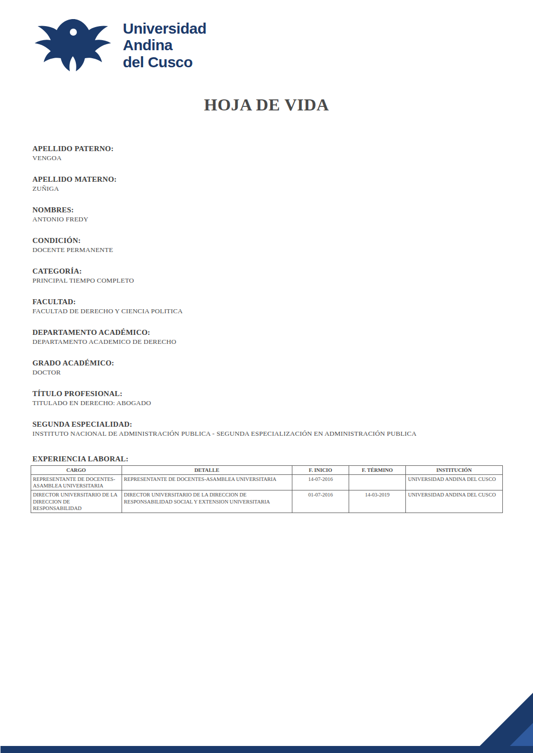Universidad
Andina
del Cusco
HOJA DE VIDA
APELLIDO PATERNO: VENGOA
APELLIDO MATERNO: ZUÑIGA
NOMBRES: ANTONIO FREDY
CONDICIÓN: DOCENTE PERMANENTE
CATEGORÍA: PRINCIPAL TIEMPO COMPLETO
FACULTAD: FACULTAD DE DERECHO Y CIENCIA POLITICA
DEPARTAMENTO ACADÉMICO: DEPARTAMENTO ACADEMICO DE DERECHO
GRADO ACADÉMICO: DOCTOR
TÍTULO PROFESIONAL: TITULADO EN DERECHO: ABOGADO
SEGUNDA ESPECIALIDAD: INSTITUTO NACIONAL DE ADMINISTRACIÓN PUBLICA - SEGUNDA ESPECIALIZACIÓN EN ADMINISTRACIÓN PUBLICA
EXPERIENCIA LABORAL:
| CARGO | DETALLE | F. INICIO | F. TÉRMINO | INSTITUCIÓN |
| --- | --- | --- | --- | --- |
| REPRESENTANTE DE DOCENTES-ASAMBLEA UNIVERSITARIA | REPRESENTANTE DE DOCENTES-ASAMBLEA UNIVERSITARIA | 14-07-2016 | | UNIVERSIDAD ANDINA DEL CUSCO |
| DIRECTOR UNIVERSITARIO DE LA DIRECCION DE RESPONSABILIDAD | DIRECTOR UNIVERSITARIO DE LA DIRECCION DE RESPONSABILIDAD SOCIAL Y EXTENSION UNIVERSITARIA | 01-07-2016 | 14-03-2019 | UNIVERSIDAD ANDINA DEL CUSCO |